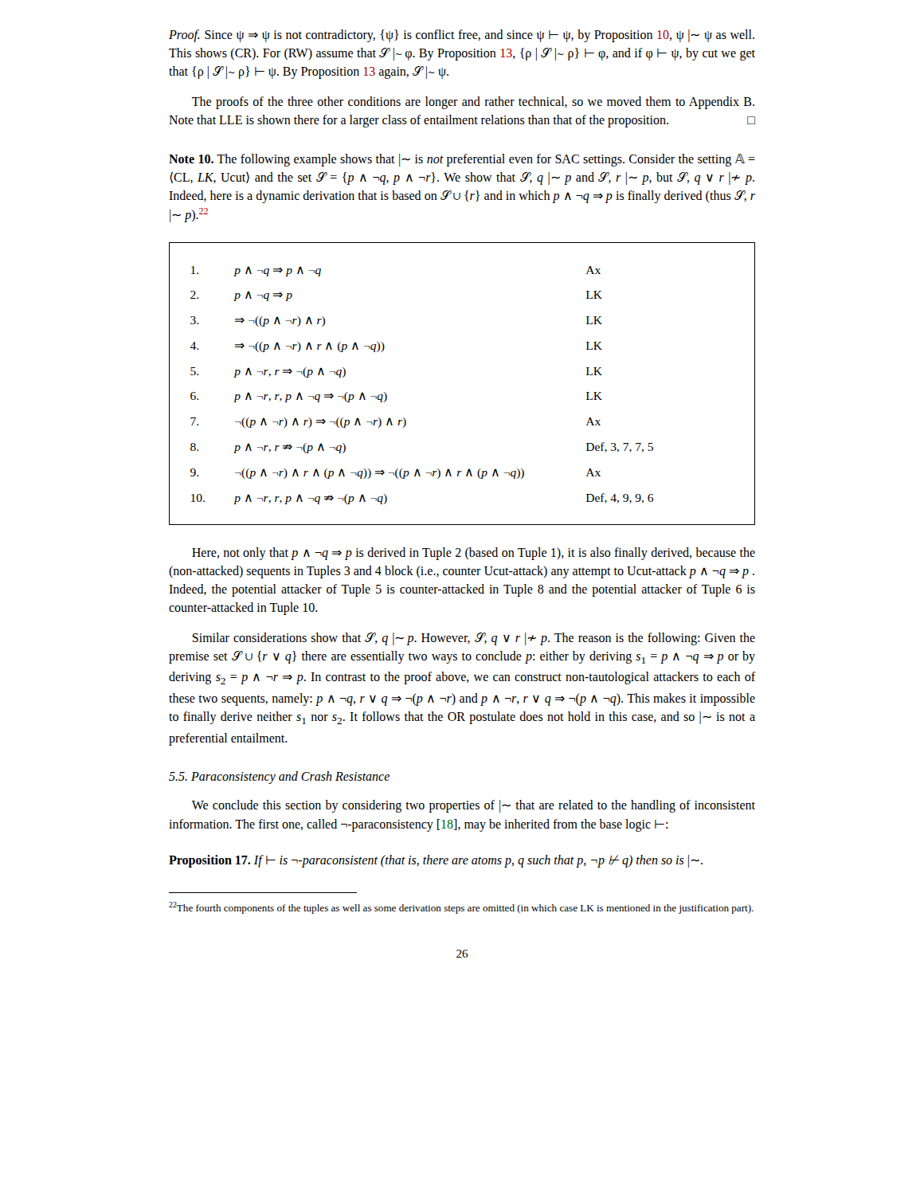Proof. Since ψ ⇒ ψ is not contradictory, {ψ} is conflict free, and since ψ ⊢ ψ, by Proposition 10, ψ |∼ ψ as well. This shows (CR). For (RW) assume that 𝒮 |∼ φ. By Proposition 13, {ρ | 𝒮 |∼ ρ} ⊢ φ, and if φ ⊢ ψ, by cut we get that {ρ | 𝒮 |∼ ρ} ⊢ ψ. By Proposition 13 again, 𝒮 |∼ ψ.
The proofs of the three other conditions are longer and rather technical, so we moved them to Appendix B. Note that LLE is shown there for a larger class of entailment relations than that of the proposition. □
Note 10. The following example shows that |∼ is not preferential even for SAC settings. Consider the setting 𝔸 = ⟨CL, LK, Ucut⟩ and the set 𝒮 = {p ∧ ¬q, p ∧ ¬r}. We show that 𝒮, q |∼ p and 𝒮, r |∼ p, but 𝒮, q ∨ r |≁ p. Indeed, here is a dynamic derivation that is based on 𝒮 ∪ {r} and in which p ∧ ¬q ⇒ p is finally derived (thus 𝒮, r |∼ p).22
| 1. | p ∧ ¬ q ⇒ p ∧ ¬ q | Ax |
| 2. | p ∧ ¬ q ⇒ p | LK |
| 3. | ⇒ ¬(( p ∧ ¬ r ) ∧ r ) | LK |
| 4. | ⇒ ¬(( p ∧ ¬ r ) ∧ r ∧ ( p ∧ ¬ q )) | LK |
| 5. | p ∧ ¬ r , r ⇒ ¬( p ∧ ¬ q ) | LK |
| 6. | p ∧ ¬ r , r , p ∧ ¬ q ⇒ ¬( p ∧ ¬ q ) | LK |
| 7. | ¬(( p ∧ ¬ r ) ∧ r ) ⇒ ¬(( p ∧ ¬ r ) ∧ r ) | Ax |
| 8. | p ∧ ¬ r , r ⇏ ¬( p ∧ ¬ q ) | Def, 3, 7, 7, 5 |
| 9. | ¬(( p ∧ ¬ r ) ∧ r ∧ ( p ∧ ¬ q )) ⇒ ¬(( p ∧ ¬ r ) ∧ r ∧ ( p ∧ ¬ q )) | Ax |
| 10. | p ∧ ¬ r , r , p ∧ ¬ q ⇏ ¬( p ∧ ¬ q ) | Def, 4, 9, 9, 6 |
Here, not only that p ∧ ¬q ⇒ p is derived in Tuple 2 (based on Tuple 1), it is also finally derived, because the (non-attacked) sequents in Tuples 3 and 4 block (i.e., counter Ucut-attack) any attempt to Ucut-attack p ∧ ¬q ⇒ p . Indeed, the potential attacker of Tuple 5 is counter-attacked in Tuple 8 and the potential attacker of Tuple 6 is counter-attacked in Tuple 10.
Similar considerations show that 𝒮, q |∼ p. However, 𝒮, q ∨ r |≁ p. The reason is the following: Given the premise set 𝒮 ∪ {r ∨ q} there are essentially two ways to conclude p: either by deriving s1 = p ∧ ¬q ⇒ p or by deriving s2 = p ∧ ¬r ⇒ p. In contrast to the proof above, we can construct non-tautological attackers to each of these two sequents, namely: p ∧ ¬q, r ∨ q ⇒ ¬(p ∧ ¬r) and p ∧ ¬r, r ∨ q ⇒ ¬(p ∧ ¬q). This makes it impossible to finally derive neither s1 nor s2. It follows that the OR postulate does not hold in this case, and so |∼ is not a preferential entailment.
5.5. Paraconsistency and Crash Resistance
We conclude this section by considering two properties of |∼ that are related to the handling of inconsistent information. The first one, called ¬-paraconsistency [18], may be inherited from the base logic ⊢:
Proposition 17. If ⊢ is ¬-paraconsistent (that is, there are atoms p, q such that p, ¬p ⊬ q) then so is |∼.
22The fourth components of the tuples as well as some derivation steps are omitted (in which case LK is mentioned in the justification part).
26